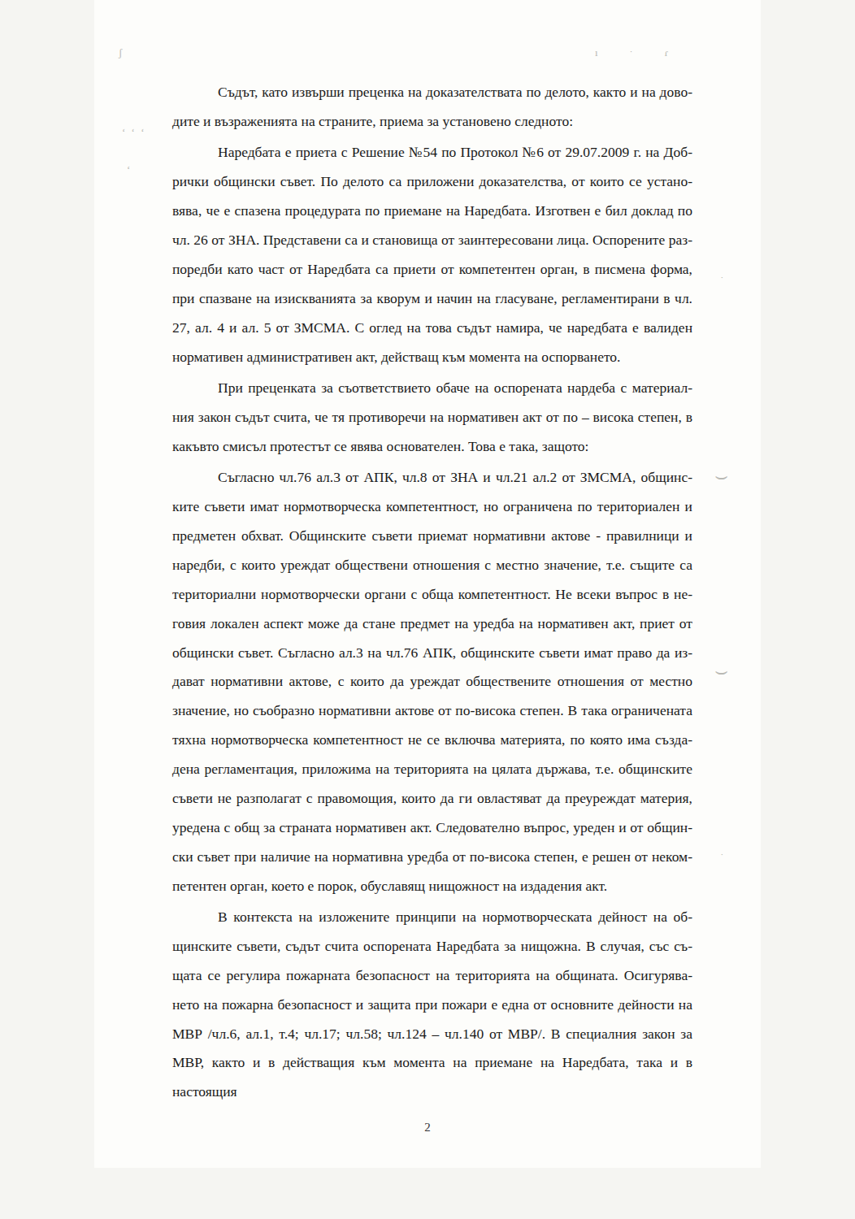ʃ ı ˑ ɾ ʻ ʻ ʻ ʻ ˑ ⌣ ⌣ ˑ
Съдът, като извърши преценка на доказателствата по делото, както и на доводите и възраженията на страните, приема за установено следното:
Наредбата е приета с Решение №54 по Протокол №6 от 29.07.2009 г. на Добрички общински съвет. По делото са приложени доказателства, от които се установява, че е спазена процедурата по приемане на Наредбата. Изготвен е бил доклад по чл. 26 от ЗНА. Представени са и становища от заинтересовани лица. Оспорените разпоредби като част от Наредбата са приети от компетентен орган, в писмена форма, при спазване на изискванията за кворум и начин на гласуване, регламентирани в чл. 27, ал. 4 и ал. 5 от ЗМСМА. С оглед на това съдът намира, че наредбата е валиден нормативен административен акт, действащ към момента на оспорването.
При преценката за съответствието обаче на оспорената нардеба с материалния закон съдът счита, че тя противоречи на нормативен акт от по – висока степен, в какъвто смисъл протестът се явява основателен. Това е така, защото:
Съгласно чл.76 ал.3 от АПК, чл.8 от ЗНА и чл.21 ал.2 от ЗМСМА, общинските съвети имат нормотворческа компетентност, но ограничена по териториален и предметен обхват. Общинските съвети приемат нормативни актове - правилници и наредби, с които уреждат обществени отношения с местно значение, т.е. същите са териториални нормотворчески органи с обща компетентност. Не всеки въпрос в неговия локален аспект може да стане предмет на уредба на нормативен акт, приет от общински съвет. Съгласно ал.3 на чл.76 АПК, общинските съвети имат право да издават нормативни актове, с които да уреждат обществените отношения от местно значение, но съобразно нормативни актове от по-висока степен. В така ограничената тяхна нормотворческа компетентност не се включва материята, по която има създадена регламентация, приложима на територията на цялата държава, т.е. общинските съвети не разполагат с правомощия, които да ги овластяват да преуреждат материя, уредена с общ за страната нормативен акт. Следователно въпрос, уреден и от общински съвет при наличие на нормативна уредба от по-висока степен, е решен от некомпетентен орган, което е порок, обуславящ нищожност на издадения акт.
В контекста на изложените принципи на нормотворческата дейност на общинските съвети, съдът счита оспорената Наредбата за нищожна. В случая, със същата се регулира пожарната безопасност на територията на общината. Осигуряването на пожарна безопасност и защита при пожари е една от основните дейности на МВР /чл.6, ал.1, т.4; чл.17; чл.58; чл.124 – чл.140 от МВР/. В специалния закон за МВР, както и в действащия към момента на приемане на Наредбата, така и в настоящия
2